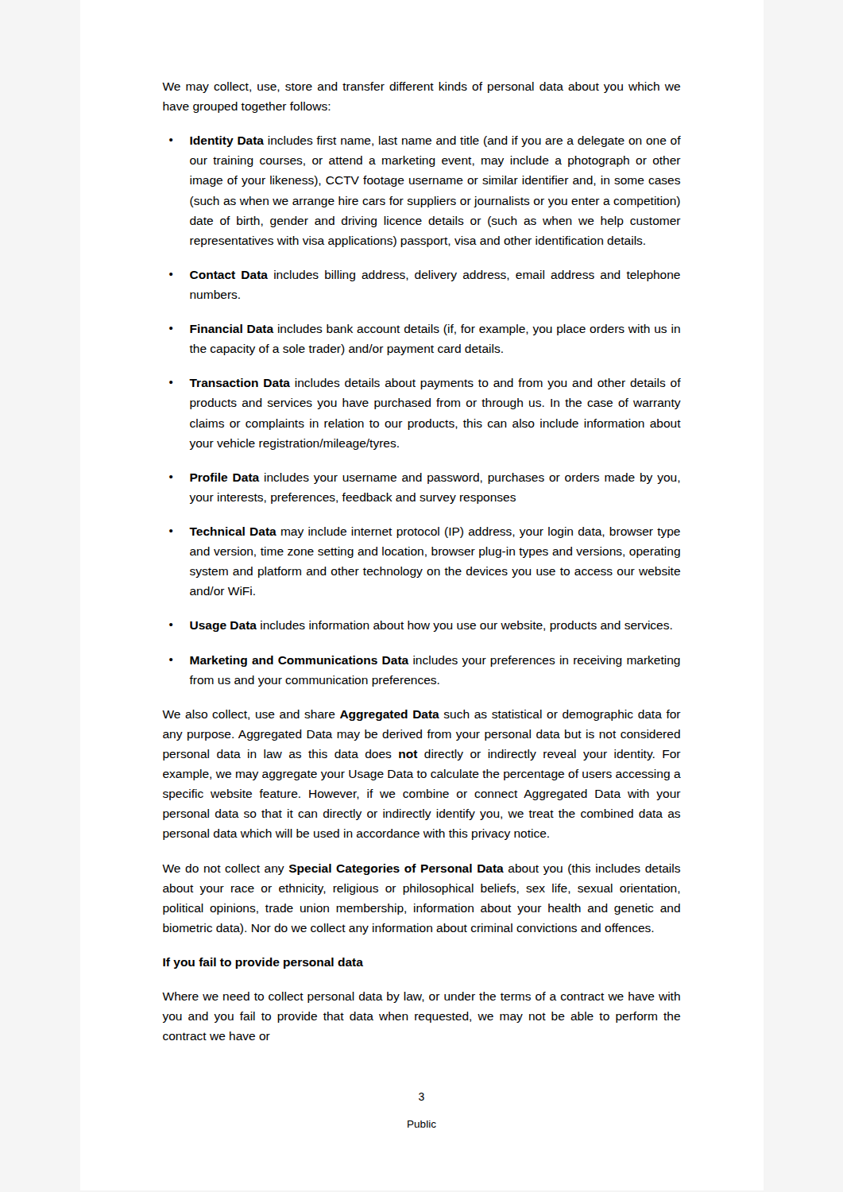We may collect, use, store and transfer different kinds of personal data about you which we have grouped together follows:
Identity Data includes first name, last name and title (and if you are a delegate on one of our training courses, or attend a marketing event, may include a photograph or other image of your likeness), CCTV footage username or similar identifier and, in some cases (such as when we arrange hire cars for suppliers or journalists or you enter a competition) date of birth, gender and driving licence details or (such as when we help customer representatives with visa applications) passport, visa and other identification details.
Contact Data includes billing address, delivery address, email address and telephone numbers.
Financial Data includes bank account details (if, for example, you place orders with us in the capacity of a sole trader) and/or payment card details.
Transaction Data includes details about payments to and from you and other details of products and services you have purchased from or through us. In the case of warranty claims or complaints in relation to our products, this can also include information about your vehicle registration/mileage/tyres.
Profile Data includes your username and password, purchases or orders made by you, your interests, preferences, feedback and survey responses
Technical Data may include internet protocol (IP) address, your login data, browser type and version, time zone setting and location, browser plug-in types and versions, operating system and platform and other technology on the devices you use to access our website and/or WiFi.
Usage Data includes information about how you use our website, products and services.
Marketing and Communications Data includes your preferences in receiving marketing from us and your communication preferences.
We also collect, use and share Aggregated Data such as statistical or demographic data for any purpose. Aggregated Data may be derived from your personal data but is not considered personal data in law as this data does not directly or indirectly reveal your identity. For example, we may aggregate your Usage Data to calculate the percentage of users accessing a specific website feature. However, if we combine or connect Aggregated Data with your personal data so that it can directly or indirectly identify you, we treat the combined data as personal data which will be used in accordance with this privacy notice.
We do not collect any Special Categories of Personal Data about you (this includes details about your race or ethnicity, religious or philosophical beliefs, sex life, sexual orientation, political opinions, trade union membership, information about your health and genetic and biometric data). Nor do we collect any information about criminal convictions and offences.
If you fail to provide personal data
Where we need to collect personal data by law, or under the terms of a contract we have with you and you fail to provide that data when requested, we may not be able to perform the contract we have or
3
Public